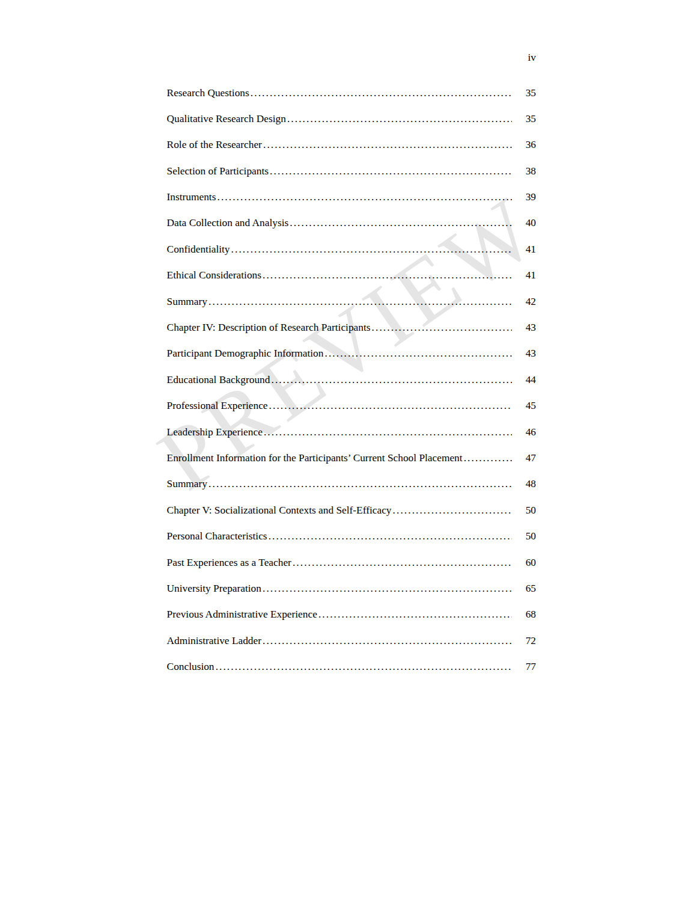PREVIEW
iv
Research Questions 35
Qualitative Research Design 35
Role of the Researcher 36
Selection of Participants 38
Instruments 39
Data Collection and Analysis 40
Confidentiality 41
Ethical Considerations 41
Summary 42
Chapter IV: Description of Research Participants 43
Participant Demographic Information 43
Educational Background 44
Professional Experience 45
Leadership Experience 46
Enrollment Information for the Participants’ Current School Placement 47
Summary 48
Chapter V: Socializational Contexts and Self-Efficacy 50
Personal Characteristics 50
Past Experiences as a Teacher 60
University Preparation 65
Previous Administrative Experience 68
Administrative Ladder 72
Conclusion 77